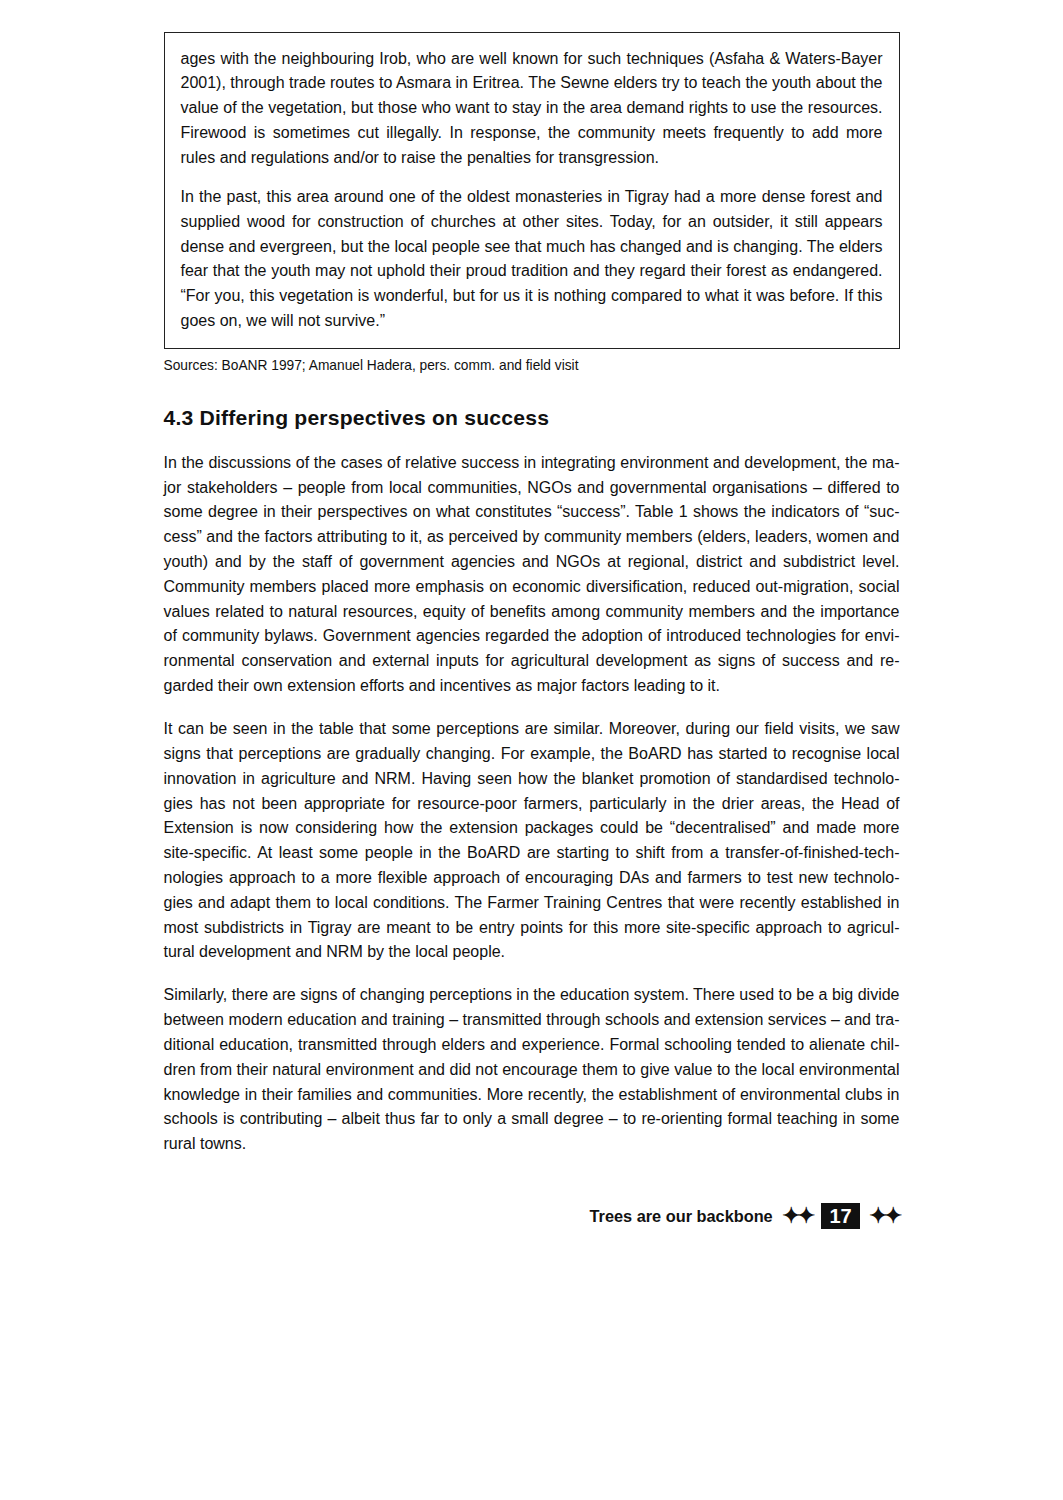ages with the neighbouring Irob, who are well known for such techniques (Asfaha & Waters-Bayer 2001), through trade routes to Asmara in Eritrea. The Sewne elders try to teach the youth about the value of the vegetation, but those who want to stay in the area demand rights to use the resources. Firewood is sometimes cut illegally. In response, the community meets frequently to add more rules and regulations and/or to raise the penalties for transgression.
In the past, this area around one of the oldest monasteries in Tigray had a more dense forest and supplied wood for construction of churches at other sites. Today, for an outsider, it still appears dense and evergreen, but the local people see that much has changed and is changing. The elders fear that the youth may not uphold their proud tradition and they regard their forest as endangered. “For you, this vegetation is wonderful, but for us it is nothing compared to what it was before. If this goes on, we will not survive.”
Sources: BoANR 1997; Amanuel Hadera, pers. comm. and field visit
4.3 Differing perspectives on success
In the discussions of the cases of relative success in integrating environment and development, the major stakeholders – people from local communities, NGOs and governmental organisations – differed to some degree in their perspectives on what constitutes “success”. Table 1 shows the indicators of “success” and the factors attributing to it, as perceived by community members (elders, leaders, women and youth) and by the staff of government agencies and NGOs at regional, district and subdistrict level. Community members placed more emphasis on economic diversification, reduced out-migration, social values related to natural resources, equity of benefits among community members and the importance of community bylaws. Government agencies regarded the adoption of introduced technologies for environmental conservation and external inputs for agricultural development as signs of success and regarded their own extension efforts and incentives as major factors leading to it.
It can be seen in the table that some perceptions are similar. Moreover, during our field visits, we saw signs that perceptions are gradually changing. For example, the BoARD has started to recognise local innovation in agriculture and NRM. Having seen how the blanket promotion of standardised technologies has not been appropriate for resource-poor farmers, particularly in the drier areas, the Head of Extension is now considering how the extension packages could be “decentralised” and made more site-specific. At least some people in the BoARD are starting to shift from a transfer-of-finished-technologies approach to a more flexible approach of encouraging DAs and farmers to test new technologies and adapt them to local conditions. The Farmer Training Centres that were recently established in most subdistricts in Tigray are meant to be entry points for this more site-specific approach to agricultural development and NRM by the local people.
Similarly, there are signs of changing perceptions in the education system. There used to be a big divide between modern education and training – transmitted through schools and extension services – and traditional education, transmitted through elders and experience. Formal schooling tended to alienate children from their natural environment and did not encourage them to give value to the local environmental knowledge in their families and communities. More recently, the establishment of environmental clubs in schools is contributing – albeit thus far to only a small degree – to re-orienting formal teaching in some rural towns.
Trees are our backbone ✦✦ 17 ✦✦